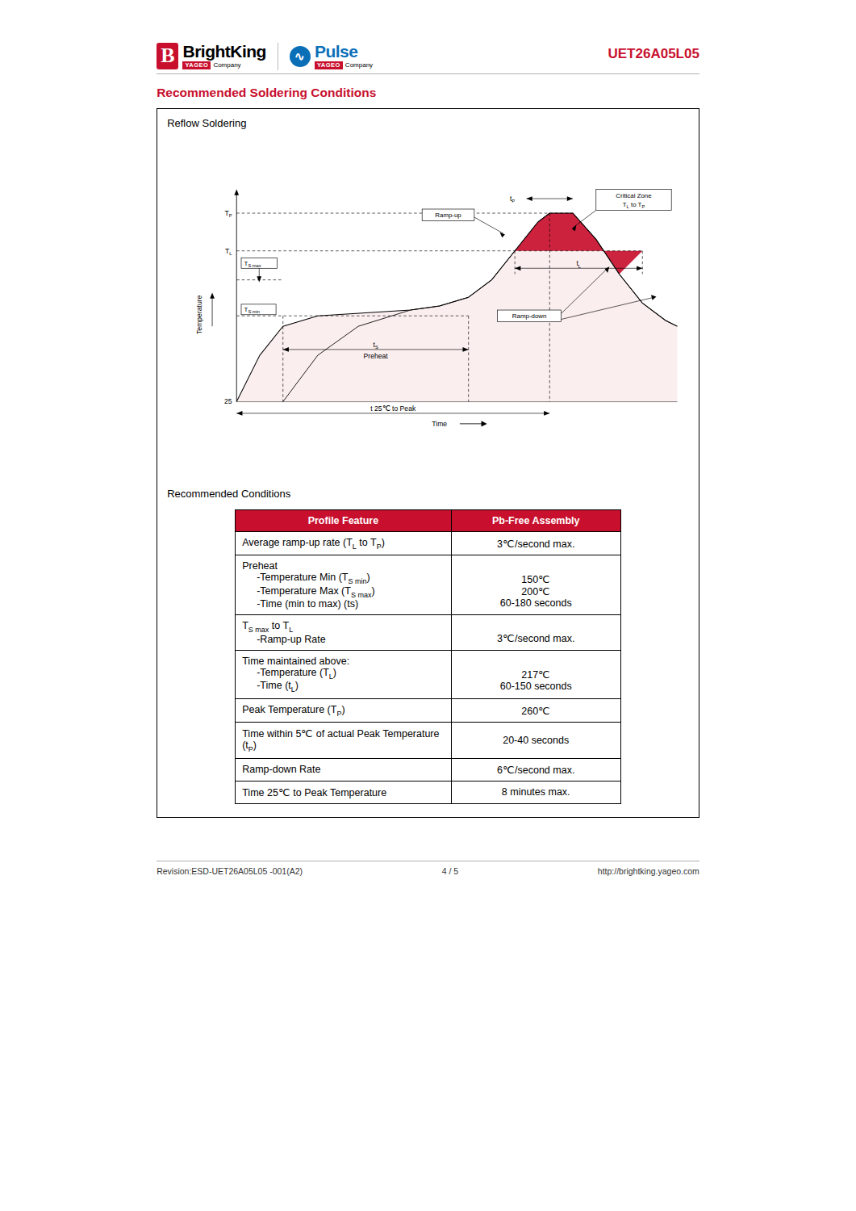B
BrightKing
YAGEO Company
∿
Pulse
YAGEO Company
UET26A05L05
Recommended Soldering Conditions
Reflow Soldering
Temperature TP TL 25 TS max TS min tS Preheat tL tP Critical Zone TL to TP Ramp-up Ramp-down t 25℃ to Peak Time
Recommended Conditions
| Profile Feature | Pb-Free Assembly |
| --- | --- |
| Average ramp-up rate (T L to T P ) | 3℃/second max. |
| Preheat -Temperature Min (T S min ) -Temperature Max (T S max ) -Time (min to max) (ts) | 150℃ 200℃ 60-180 seconds |
| T S max to T L -Ramp-up Rate | 3℃/second max. |
| Time maintained above: -Temperature (T L ) -Time (t L ) | 217℃ 60-150 seconds |
| Peak Temperature (T P ) | 260℃ |
| Time within 5℃ of actual Peak Temperature (t P ) | 20-40 seconds |
| Ramp-down Rate | 6℃/second max. |
| Time 25℃ to Peak Temperature | 8 minutes max. |
Revision:ESD-UET26A05L05 -001(A2)
4 / 5
http://brightking.yageo.com